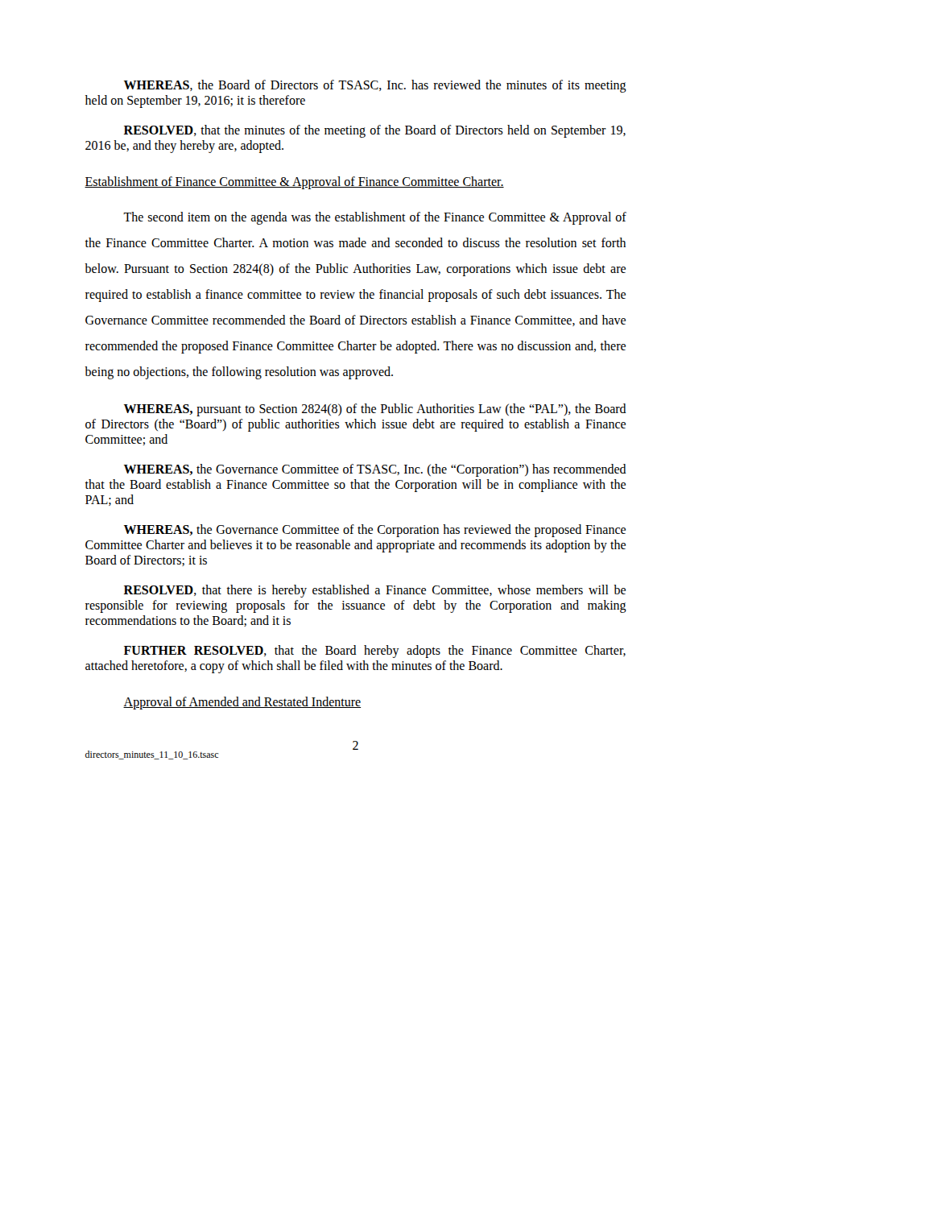WHEREAS, the Board of Directors of TSASC, Inc. has reviewed the minutes of its meeting held on September 19, 2016; it is therefore
RESOLVED, that the minutes of the meeting of the Board of Directors held on September 19, 2016 be, and they hereby are, adopted.
Establishment of Finance Committee & Approval of Finance Committee Charter.
The second item on the agenda was the establishment of the Finance Committee & Approval of the Finance Committee Charter. A motion was made and seconded to discuss the resolution set forth below. Pursuant to Section 2824(8) of the Public Authorities Law, corporations which issue debt are required to establish a finance committee to review the financial proposals of such debt issuances. The Governance Committee recommended the Board of Directors establish a Finance Committee, and have recommended the proposed Finance Committee Charter be adopted. There was no discussion and, there being no objections, the following resolution was approved.
WHEREAS, pursuant to Section 2824(8) of the Public Authorities Law (the “PAL”), the Board of Directors (the “Board”) of public authorities which issue debt are required to establish a Finance Committee; and
WHEREAS, the Governance Committee of TSASC, Inc. (the “Corporation”) has recommended that the Board establish a Finance Committee so that the Corporation will be in compliance with the PAL; and
WHEREAS, the Governance Committee of the Corporation has reviewed the proposed Finance Committee Charter and believes it to be reasonable and appropriate and recommends its adoption by the Board of Directors; it is
RESOLVED, that there is hereby established a Finance Committee, whose members will be responsible for reviewing proposals for the issuance of debt by the Corporation and making recommendations to the Board; and it is
FURTHER RESOLVED, that the Board hereby adopts the Finance Committee Charter, attached heretofore, a copy of which shall be filed with the minutes of the Board.
Approval of Amended and Restated Indenture
2
directors_minutes_11_10_16.tsasc